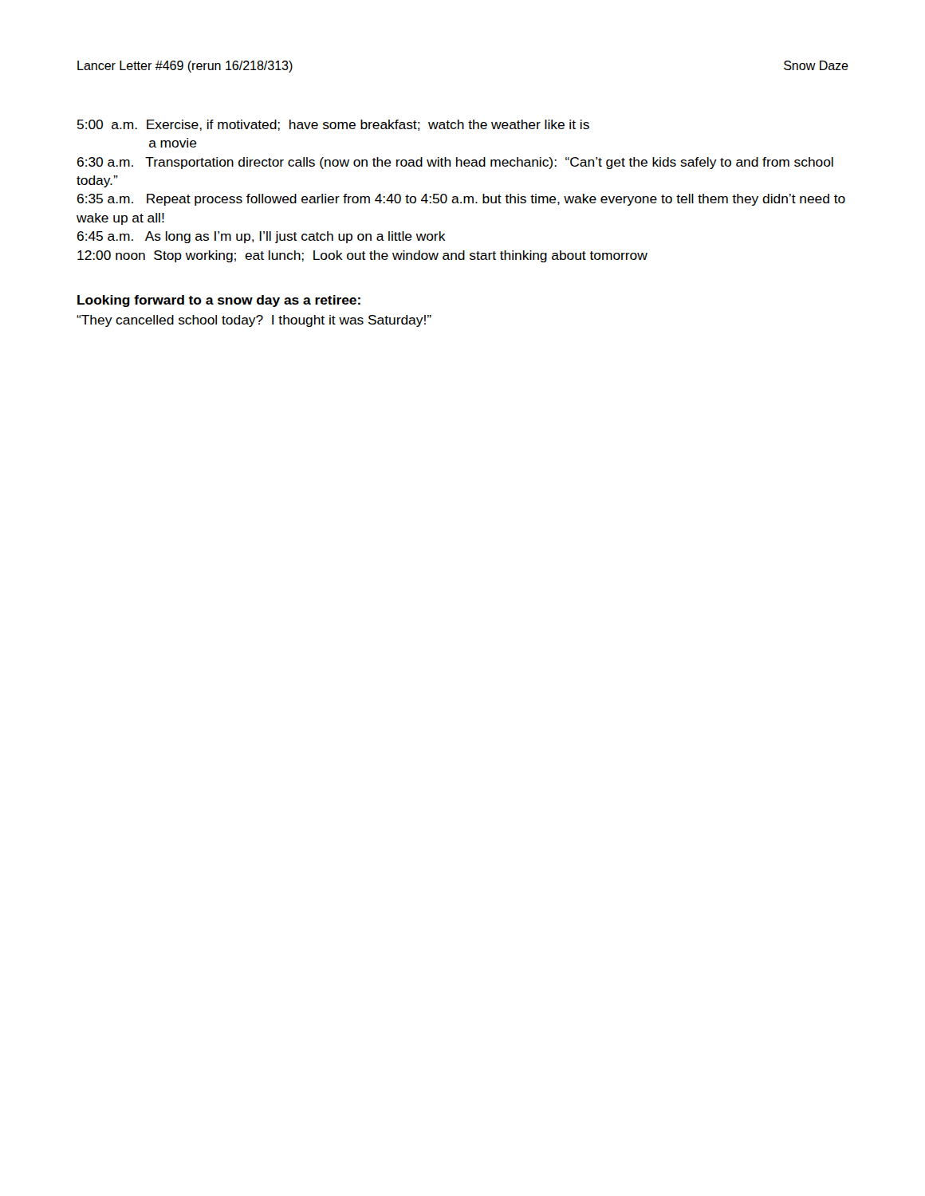Lancer Letter #469 (rerun 16/218/313) Snow Daze
5:00 a.m. Exercise, if motivated; have some breakfast; watch the weather like it isa movie
6:30 a.m. Transportation director calls (now on the road with head mechanic): “Can’t get the kids safely to and from school today.”
6:35 a.m. Repeat process followed earlier from 4:40 to 4:50 a.m. but this time, wake everyone to tell them they didn’t need to wake up at all!
6:45 a.m. As long as I’m up, I’ll just catch up on a little work
12:00 noon Stop working; eat lunch; Look out the window and start thinking about tomorrow
Looking forward to a snow day as a retiree:
“They cancelled school today? I thought it was Saturday!”